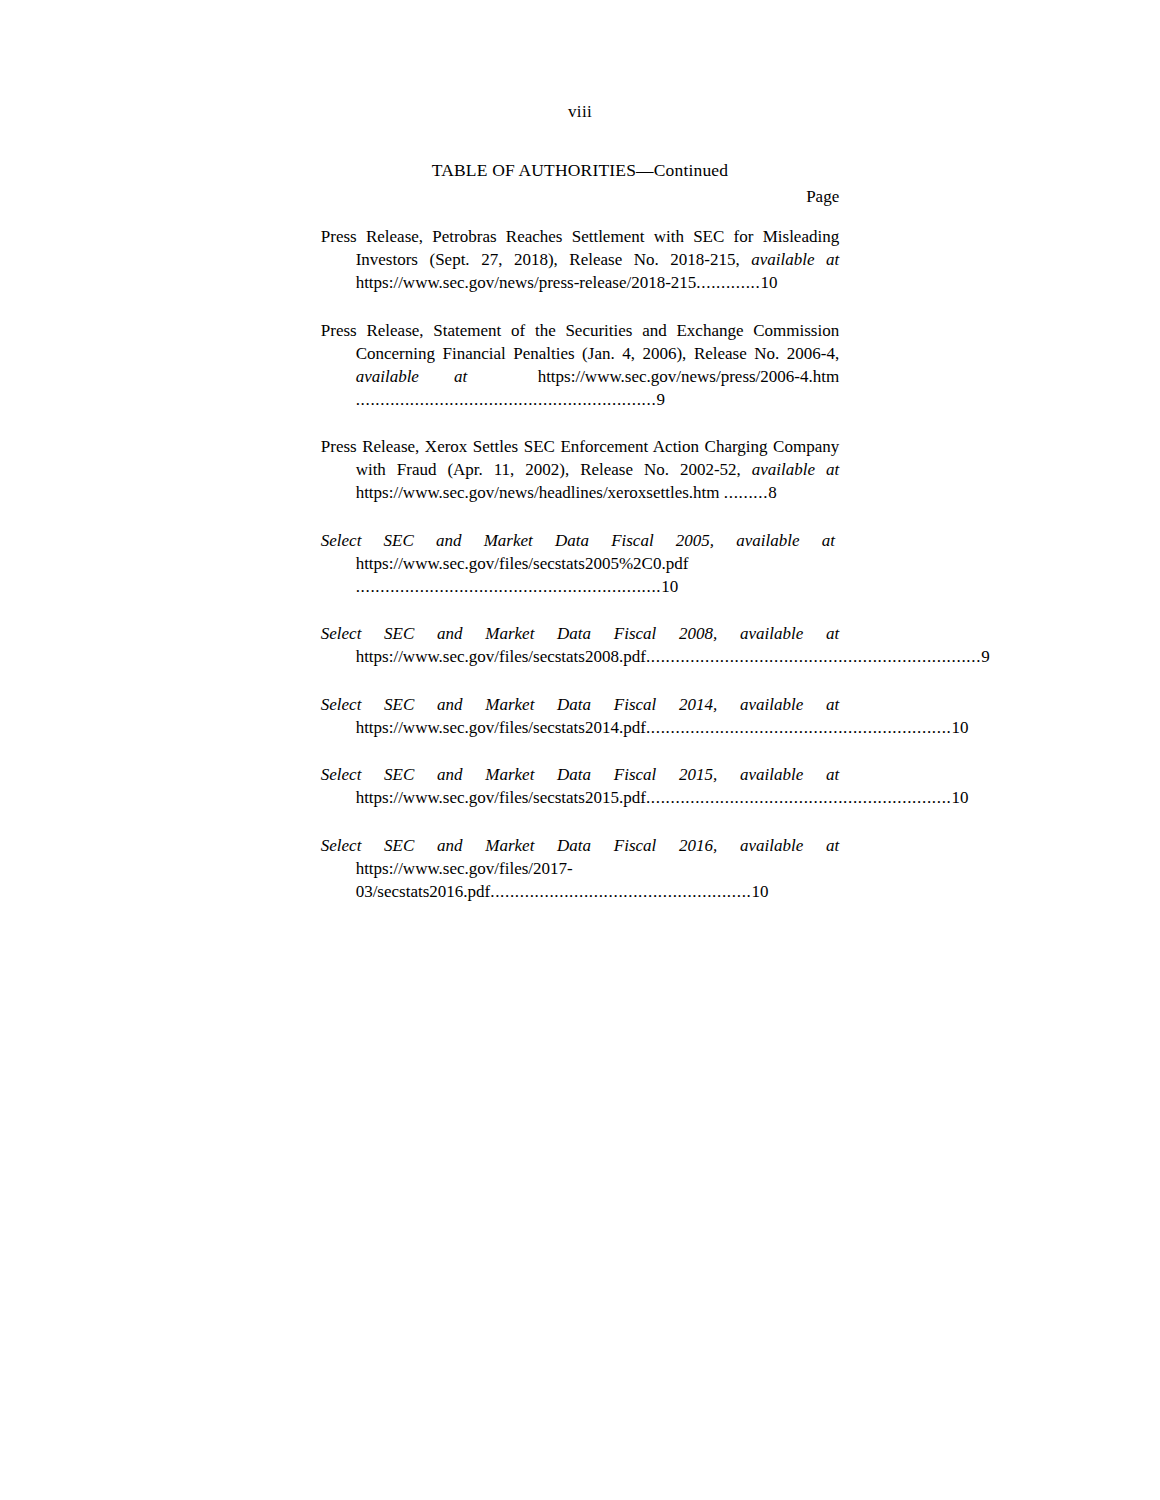viii
TABLE OF AUTHORITIES—Continued
Page
Press Release, Petrobras Reaches Settlement with SEC for Misleading Investors (Sept. 27, 2018), Release No. 2018-215, available at https://www.sec.gov/news/press-release/2018-215............. 10
Press Release, Statement of the Securities and Exchange Commission Concerning Financial Penalties (Jan. 4, 2006), Release No. 2006-4, available at https://www.sec.gov/news/press/2006-4.htm ............................................................. 9
Press Release, Xerox Settles SEC Enforcement Action Charging Company with Fraud (Apr. 11, 2002), Release No. 2002-52, available at https://www.sec.gov/news/headlines/xeroxsettles.htm ......... 8
Select SEC and Market Data Fiscal 2005, available at https://www.sec.gov/files/secstats2005%2C0.pdf .............................................................. 10
Select SEC and Market Data Fiscal 2008, available at https://www.sec.gov/files/secstats2008.pdf.................................................................... 9
Select SEC and Market Data Fiscal 2014, available at https://www.sec.gov/files/secstats2014.pdf.............................................................. 10
Select SEC and Market Data Fiscal 2015, available at https://www.sec.gov/files/secstats2015.pdf.............................................................. 10
Select SEC and Market Data Fiscal 2016, available at https://www.sec.gov/files/2017-03/secstats2016.pdf..................................................... 10